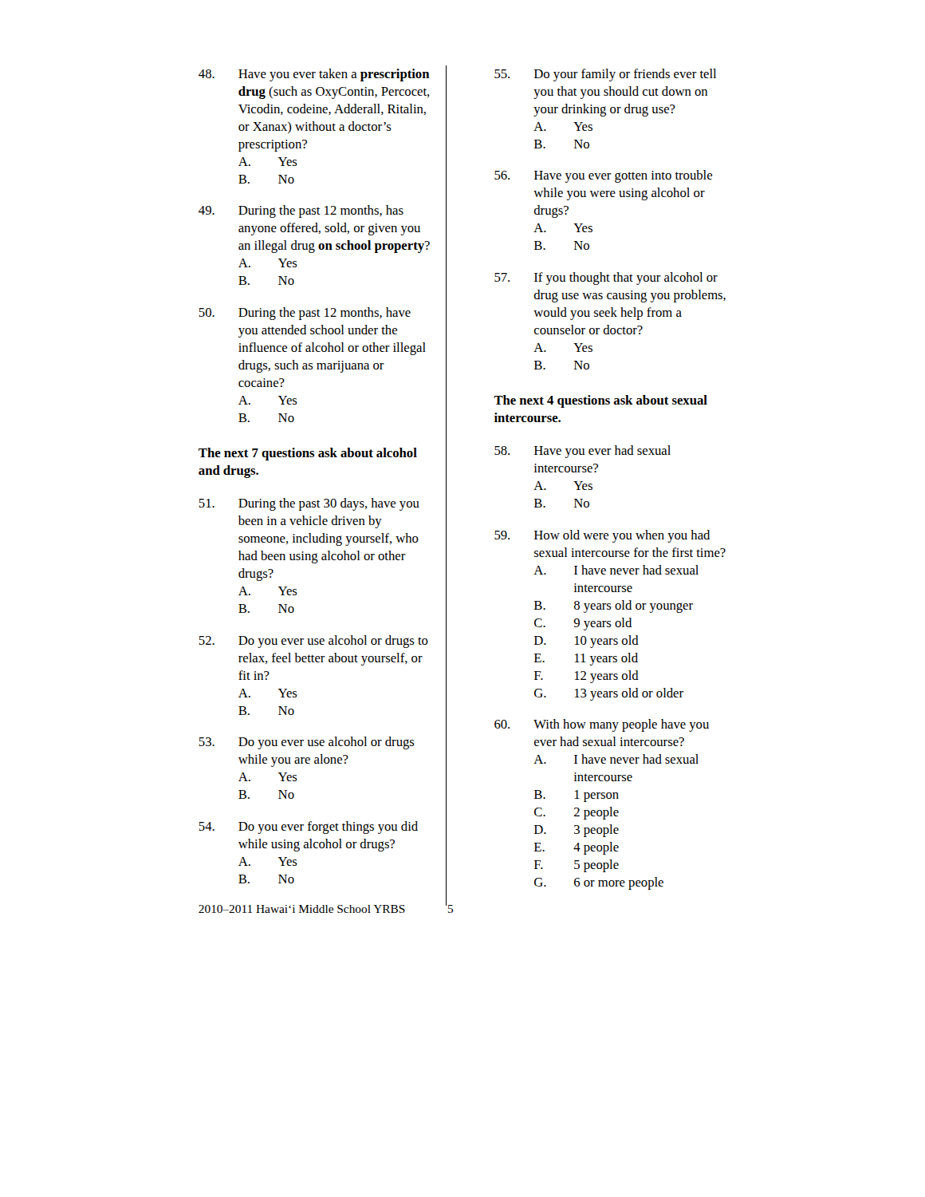48.
Have you ever taken a prescription drug (such as OxyContin, Percocet, Vicodin, codeine, Adderall, Ritalin, or Xanax) without a doctor’s prescription?
A. Yes
B. No
49.
During the past 12 months, has anyone offered, sold, or given you an illegal drug on school property?
A. Yes
B. No
50.
During the past 12 months, have you attended school under the influence of alcohol or other illegal drugs, such as marijuana or cocaine?
A. Yes
B. No
The next 7 questions ask about alcohol and drugs.
51.
During the past 30 days, have you been in a vehicle driven by someone, including yourself, who had been using alcohol or other drugs?
A. Yes
B. No
52.
Do you ever use alcohol or drugs to relax, feel better about yourself, or fit in?
A. Yes
B. No
53.
Do you ever use alcohol or drugs while you are alone?
A. Yes
B. No
54.
Do you ever forget things you did while using alcohol or drugs?
A. Yes
B. No
55.
Do your family or friends ever tell you that you should cut down on your drinking or drug use?
A. Yes
B. No
56.
Have you ever gotten into trouble while you were using alcohol or drugs?
A. Yes
B. No
57.
If you thought that your alcohol or drug use was causing you problems, would you seek help from a counselor or doctor?
A. Yes
B. No
The next 4 questions ask about sexual intercourse.
58.
Have you ever had sexual intercourse?
A. Yes
B. No
59.
How old were you when you had sexual intercourse for the first time?
A. I have never had sexual intercourse
B. 8 years old or younger
C. 9 years old
D. 10 years old
E. 11 years old
F. 12 years old
G. 13 years old or older
60.
With how many people have you ever had sexual intercourse?
A. I have never had sexual intercourse
B. 1 person
C. 2 people
D. 3 people
E. 4 people
F. 5 people
G. 6 or more people
2010–2011 Hawai‘i Middle School YRBS 5